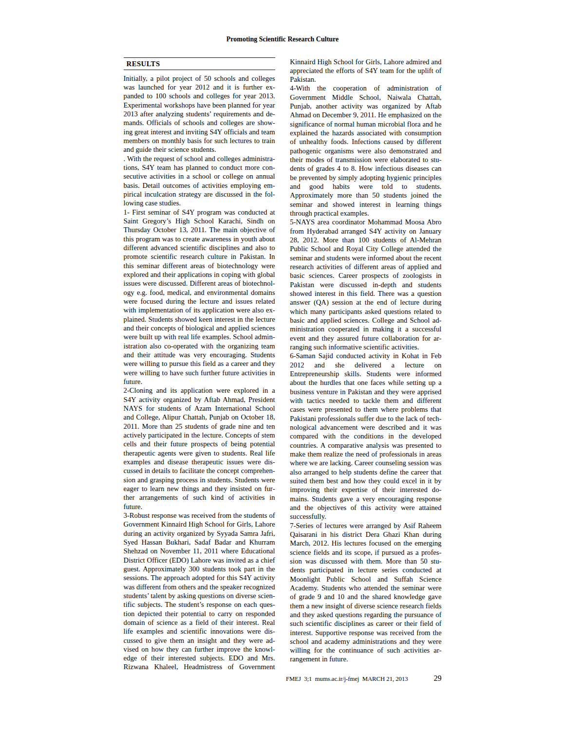Promoting Scientific Research Culture
RESULTS
Initially, a pilot project of 50 schools and colleges was launched for year 2012 and it is further expanded to 100 schools and colleges for year 2013. Experimental workshops have been planned for year 2013 after analyzing students’ requirements and demands. Officials of schools and colleges are showing great interest and inviting S4Y officials and team members on monthly basis for such lectures to train and guide their science students.
. With the request of school and colleges administrations, S4Y team has planned to conduct more consecutive activities in a school or college on annual basis. Detail outcomes of activities employing empirical inculcation strategy are discussed in the following case studies.
1- First seminar of S4Y program was conducted at Saint Gregory’s High School Karachi, Sindh on Thursday October 13, 2011. The main objective of this program was to create awareness in youth about different advanced scientific disciplines and also to promote scientific research culture in Pakistan. In this seminar different areas of biotechnology were explored and their applications in coping with global issues were discussed. Different areas of biotechnology e.g. food, medical, and environmental domains were focused during the lecture and issues related with implementation of its application were also explained. Students showed keen interest in the lecture and their concepts of biological and applied sciences were built up with real life examples. School administration also co-operated with the organizing team and their attitude was very encouraging. Students were willing to pursue this field as a career and they were willing to have such further future activities in future.
2-Cloning and its application were explored in a S4Y activity organized by Aftab Ahmad, President NAYS for students of Azam International School and College, Alipur Chattah, Punjab on October 18, 2011. More than 25 students of grade nine and ten actively participated in the lecture. Concepts of stem cells and their future prospects of being potential therapeutic agents were given to students. Real life examples and disease therapeutic issues were discussed in details to facilitate the concept comprehension and grasping process in students. Students were eager to learn new things and they insisted on further arrangements of such kind of activities in future.
3-Robust response was received from the students of Government Kinnaird High School for Girls, Lahore during an activity organized by Syyada Samra Jafri, Syed Hassan Bukhari, Sadaf Badar and Khurram Shehzad on November 11, 2011 where Educational District Officer (EDO) Lahore was invited as a chief guest. Approximately 300 students took part in the sessions. The approach adopted for this S4Y activity was different from others and the speaker recognized students’ talent by asking questions on diverse scientific subjects. The student’s response on each question depicted their potential to carry on responded domain of science as a field of their interest. Real life examples and scientific innovations were discussed to give them an insight and they were advised on how they can further improve the knowledge of their interested subjects. EDO and Mrs. Rizwana Khaleel, Headmistress of Government Kinnaird High School for Girls, Lahore admired and appreciated the efforts of S4Y team for the uplift of Pakistan.
4-With the cooperation of administration of Government Middle School, Naiwala Chattah, Punjab, another activity was organized by Aftab Ahmad on December 9, 2011. He emphasized on the significance of normal human microbial flora and he explained the hazards associated with consumption of unhealthy foods. Infections caused by different pathogenic organisms were also demonstrated and their modes of transmission were elaborated to students of grades 4 to 8. How infectious diseases can be prevented by simply adopting hygienic principles and good habits were told to students. Approximately more than 50 students joined the seminar and showed interest in learning things through practical examples.
5-NAYS area coordinator Mohammad Moosa Abro from Hyderabad arranged S4Y activity on January 28, 2012. More than 100 students of Al-Mehran Public School and Royal City College attended the seminar and students were informed about the recent research activities of different areas of applied and basic sciences. Career prospects of zoologists in Pakistan were discussed in-depth and students showed interest in this field. There was a question answer (QA) session at the end of lecture during which many participants asked questions related to basic and applied sciences. College and School administration cooperated in making it a successful event and they assured future collaboration for arranging such informative scientific activities.
6-Saman Sajid conducted activity in Kohat in Feb 2012 and she delivered a lecture on Entrepreneurship skills. Students were informed about the hurdles that one faces while setting up a business venture in Pakistan and they were apprised with tactics needed to tackle them and different cases were presented to them where problems that Pakistani professionals suffer due to the lack of technological advancement were described and it was compared with the conditions in the developed countries. A comparative analysis was presented to make them realize the need of professionals in areas where we are lacking. Career counseling session was also arranged to help students define the career that suited them best and how they could excel in it by improving their expertise of their interested domains. Students gave a very encouraging response and the objectives of this activity were attained successfully.
7-Series of lectures were arranged by Asif Raheem Qaisarani in his district Dera Ghazi Khan during March, 2012. His lectures focused on the emerging science fields and its scope, if pursued as a profession was discussed with them. More than 50 students participated in lecture series conducted at Moonlight Public School and Suffah Science Academy. Students who attended the seminar were of grade 9 and 10 and the shared knowledge gave them a new insight of diverse science research fields and they asked questions regarding the pursuance of such scientific disciplines as career or their field of interest. Supportive response was received from the school and academy administrations and they were willing for the continuance of such activities arrangement in future.
FMEJ 3;1 mums.ac.ir/j-fmej MARCH 21, 2013 29